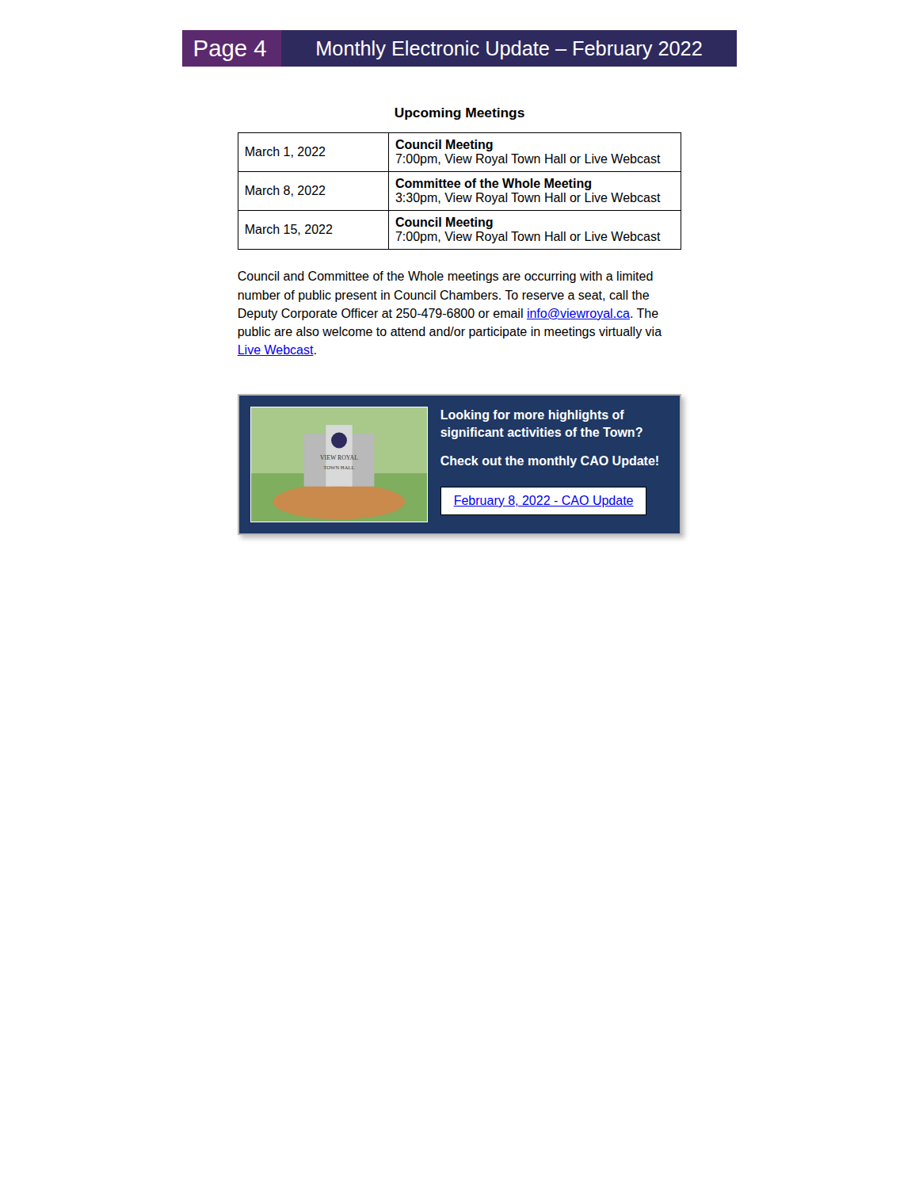Page 4
Monthly Electronic Update – February 2022
Upcoming Meetings
| March 1, 2022 | Council Meeting 7:00pm, View Royal Town Hall or Live Webcast |
| March 8, 2022 | Committee of the Whole Meeting 3:30pm, View Royal Town Hall or Live Webcast |
| March 15, 2022 | Council Meeting 7:00pm, View Royal Town Hall or Live Webcast |
Council and Committee of the Whole meetings are occurring with a limited number of public present in Council Chambers. To reserve a seat, call the Deputy Corporate Officer at 250-479-6800 or email info@viewroyal.ca. The public are also welcome to attend and/or participate in meetings virtually via Live Webcast.
Looking for more highlights of significant activities of the Town?
Check out the monthly CAO Update!
February 8, 2022 - CAO Update